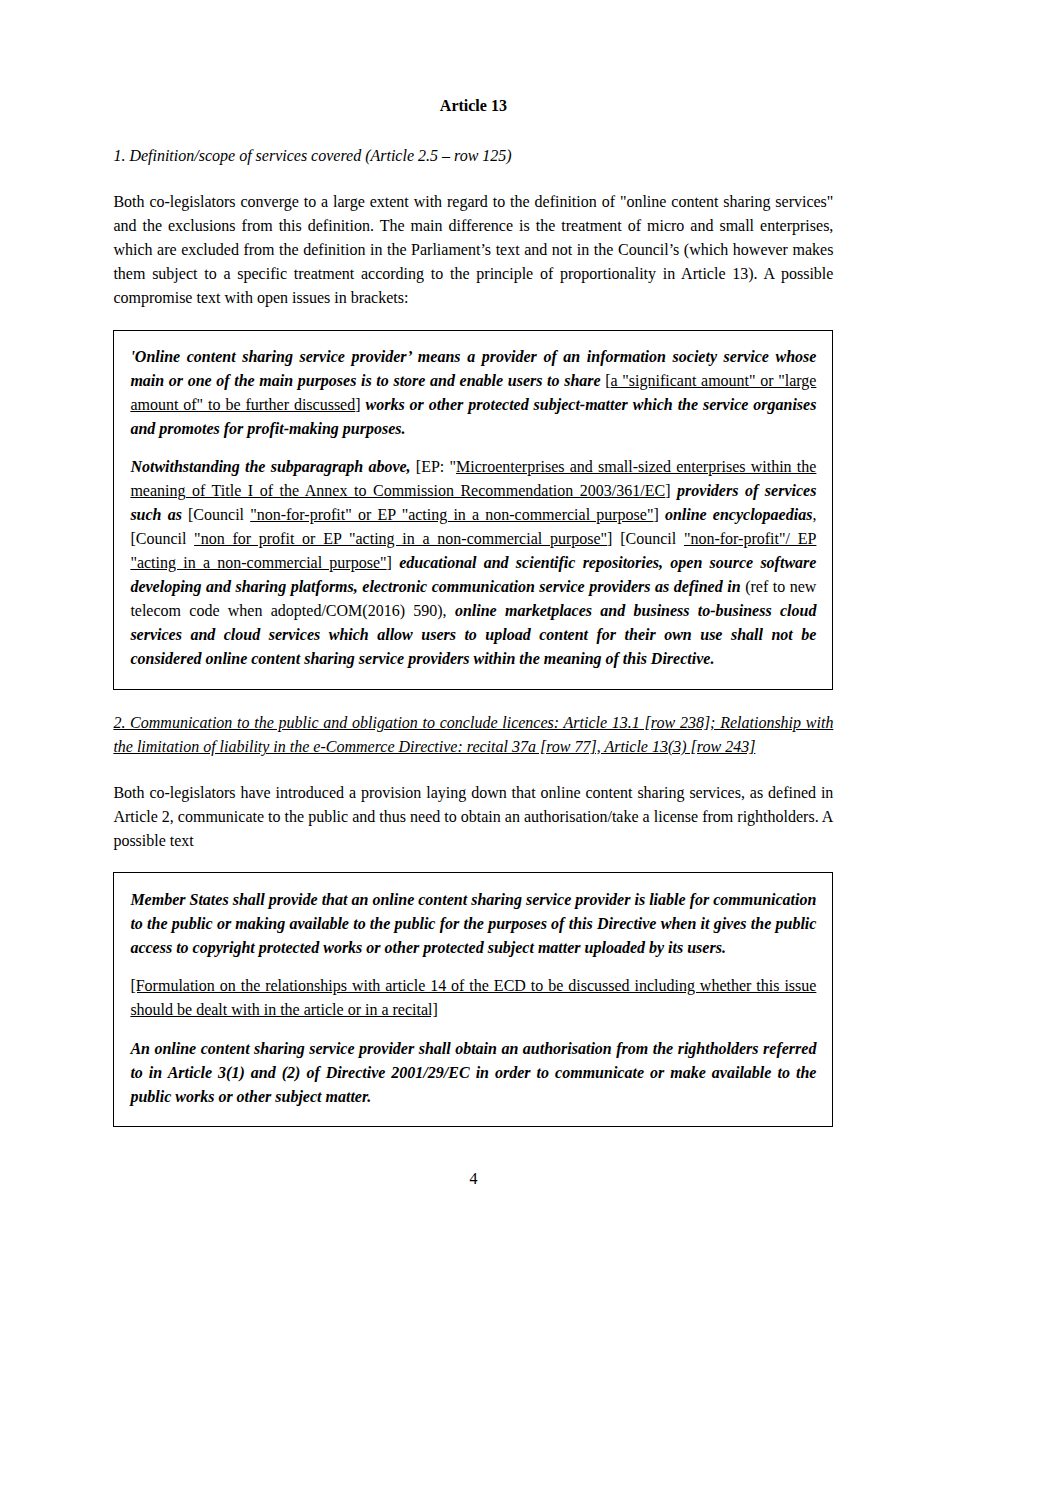Article 13
1. Definition/scope of services covered (Article 2.5 – row 125)
Both co-legislators converge to a large extent with regard to the definition of "online content sharing services" and the exclusions from this definition. The main difference is the treatment of micro and small enterprises, which are excluded from the definition in the Parliament’s text and not in the Council’s (which however makes them subject to a specific treatment according to the principle of proportionality in Article 13). A possible compromise text with open issues in brackets:
'Online content sharing service provider’ means a provider of an information society service whose main or one of the main purposes is to store and enable users to share [a "significant amount" or "large amount of" to be further discussed] works or other protected subject-matter which the service organises and promotes for profit-making purposes.
Notwithstanding the subparagraph above, [EP: "Microenterprises and small-sized enterprises within the meaning of Title I of the Annex to Commission Recommendation 2003/361/EC] providers of services such as [Council "non-for-profit" or EP "acting in a non-commercial purpose"] online encyclopaedias, [Council "non for profit or EP "acting in a non-commercial purpose"] [Council "non-for-profit"/ EP "acting in a non-commercial purpose"] educational and scientific repositories, open source software developing and sharing platforms, electronic communication service providers as defined in (ref to new telecom code when adopted/COM(2016) 590), online marketplaces and business to-business cloud services and cloud services which allow users to upload content for their own use shall not be considered online content sharing service providers within the meaning of this Directive.
2. Communication to the public and obligation to conclude licences: Article 13.1 [row 238]; Relationship with the limitation of liability in the e-Commerce Directive: recital 37a [row 77], Article 13(3) [row 243]
Both co-legislators have introduced a provision laying down that online content sharing services, as defined in Article 2, communicate to the public and thus need to obtain an authorisation/take a license from rightholders. A possible text
Member States shall provide that an online content sharing service provider is liable for communication to the public or making available to the public for the purposes of this Directive when it gives the public access to copyright protected works or other protected subject matter uploaded by its users.
[Formulation on the relationships with article 14 of the ECD to be discussed including whether this issue should be dealt with in the article or in a recital]
An online content sharing service provider shall obtain an authorisation from the rightholders referred to in Article 3(1) and (2) of Directive 2001/29/EC in order to communicate or make available to the public works or other subject matter.
4